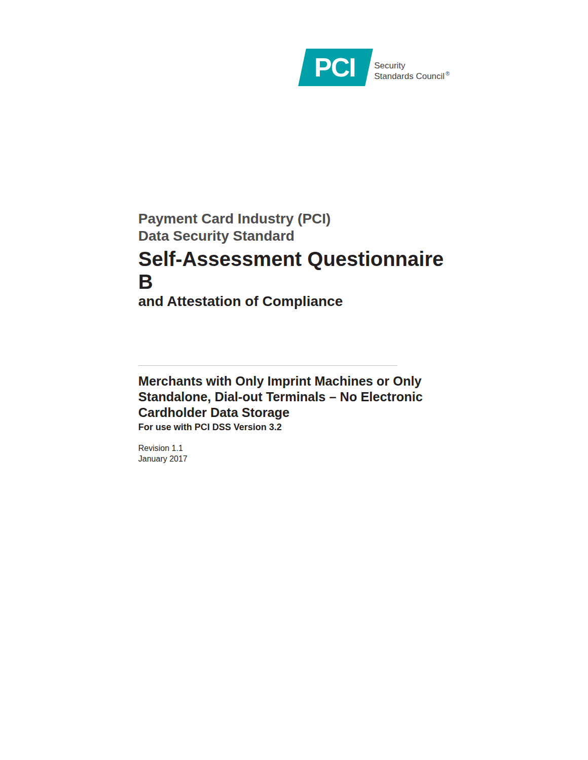PCI
Security
Standards Council®
Payment Card Industry (PCI)
Data Security Standard
Self-Assessment Questionnaire B
and Attestation of Compliance
Merchants with Only Imprint Machines or Only Standalone, Dial-out Terminals – No Electronic Cardholder Data Storage
For use with PCI DSS Version 3.2
Revision 1.1
January 2017